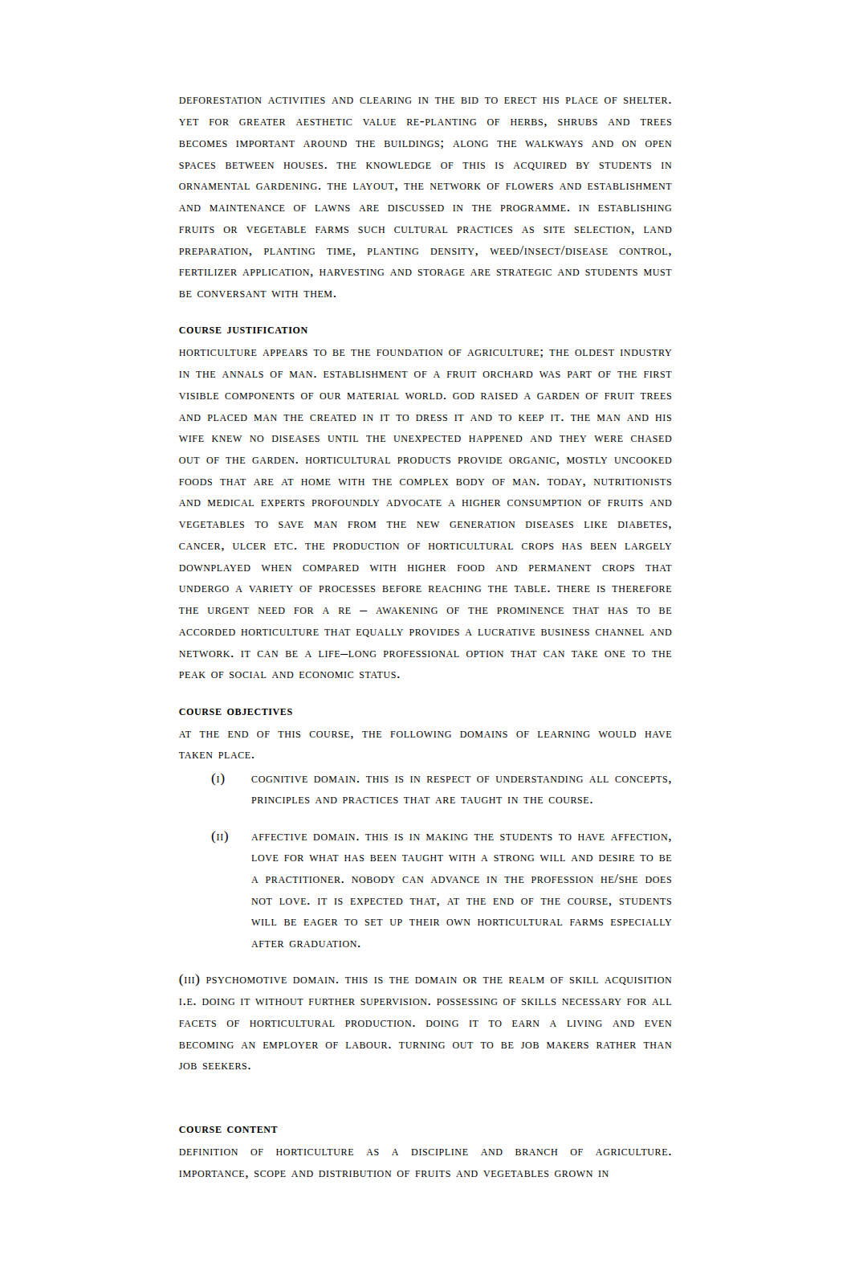deforestation activities and clearing in the bid to erect his place of shelter. Yet for greater aesthetic value re-planting of herbs, shrubs and trees becomes important around the buildings; along the walkways and on open spaces between houses. The knowledge of this is acquired by students in ornamental gardening. The layout, the network of flowers and establishment and maintenance of lawns are discussed in the programme. In establishing fruits or vegetable farms such cultural practices as site selection, land preparation, planting time, planting density, weed/insect/disease control, fertilizer application, harvesting and storage are strategic and students must be conversant with them.
Course Justification
Horticulture appears to be the foundation of agriculture; the oldest industry in the annals of man. Establishment of a fruit orchard was part of the first visible components of our material world. God raised a garden of fruit trees and placed man the created in it to dress it and to keep it. The man and his wife knew no diseases until the unexpected happened and they were chased out of the garden. Horticultural products provide organic, mostly uncooked foods that are at home with the complex body of man. Today, nutritionists and medical experts profoundly advocate a higher consumption of fruits and vegetables to save man from the new generation diseases like diabetes, cancer, ulcer etc. The production of horticultural crops has been largely downplayed when compared with higher food and permanent crops that undergo a variety of processes before reaching the table. There is therefore the urgent need for a re – awakening of the prominence that has to be accorded horticulture that equally provides a lucrative business channel and network. It can be a life–long professional option that can take one to the peak of social and economic status.
Course Objectives
At the end of this course, the following domains of learning would have taken place.
(i) Cognitive domain. This is in respect of understanding all concepts, principles and practices that are taught in the course.
(ii) Affective domain. This is in making the students to have affection, love for what has been taught with a strong will and desire to be a practitioner. Nobody can advance in the profession he/she does not love. It is expected that, at the end of the course, students will be eager to set up their own horticultural farms especially after graduation.
(iii) Psychomotive domain. This is the domain or the realm of skill acquisition i.e. doing it without further supervision. Possessing of skills necessary for all facets of horticultural production. Doing it to earn a living and even becoming an employer of labour. Turning out to be job makers rather than job seekers.
Course Content
Definition of horticulture as a discipline and branch of agriculture. Importance, scope and distribution of fruits and vegetables grown in